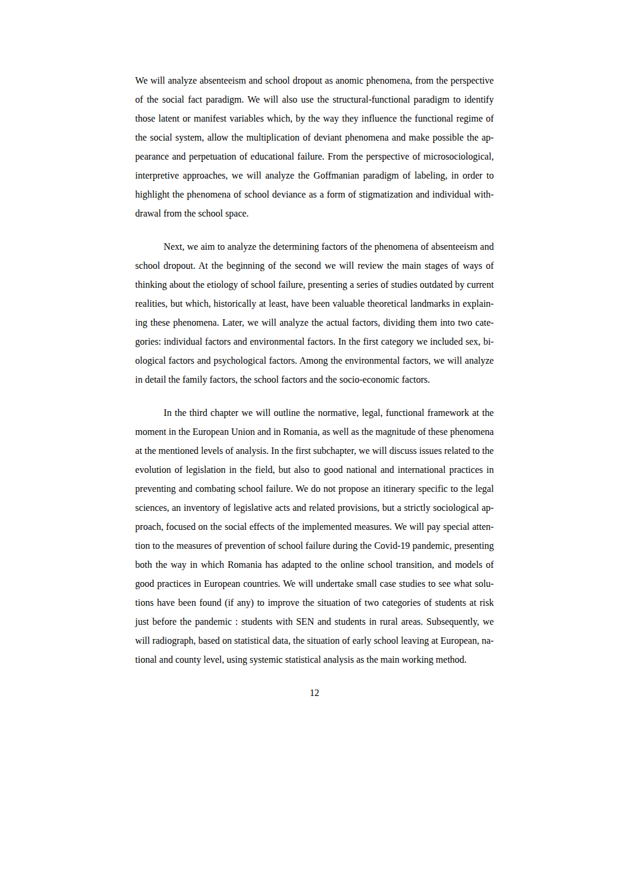We will analyze absenteeism and school dropout as anomic phenomena, from the perspective of the social fact paradigm. We will also use the structural-functional paradigm to identify those latent or manifest variables which, by the way they influence the functional regime of the social system, allow the multiplication of deviant phenomena and make possible the appearance and perpetuation of educational failure. From the perspective of microsociological, interpretive approaches, we will analyze the Goffmanian paradigm of labeling, in order to highlight the phenomena of school deviance as a form of stigmatization and individual withdrawal from the school space.
Next, we aim to analyze the determining factors of the phenomena of absenteeism and school dropout. At the beginning of the second we will review the main stages of ways of thinking about the etiology of school failure, presenting a series of studies outdated by current realities, but which, historically at least, have been valuable theoretical landmarks in explaining these phenomena. Later, we will analyze the actual factors, dividing them into two categories: individual factors and environmental factors. In the first category we included sex, biological factors and psychological factors. Among the environmental factors, we will analyze in detail the family factors, the school factors and the socio-economic factors.
In the third chapter we will outline the normative, legal, functional framework at the moment in the European Union and in Romania, as well as the magnitude of these phenomena at the mentioned levels of analysis. In the first subchapter, we will discuss issues related to the evolution of legislation in the field, but also to good national and international practices in preventing and combating school failure. We do not propose an itinerary specific to the legal sciences, an inventory of legislative acts and related provisions, but a strictly sociological approach, focused on the social effects of the implemented measures. We will pay special attention to the measures of prevention of school failure during the Covid-19 pandemic, presenting both the way in which Romania has adapted to the online school transition, and models of good practices in European countries. We will undertake small case studies to see what solutions have been found (if any) to improve the situation of two categories of students at risk just before the pandemic : students with SEN and students in rural areas. Subsequently, we will radiograph, based on statistical data, the situation of early school leaving at European, national and county level, using systemic statistical analysis as the main working method.
12